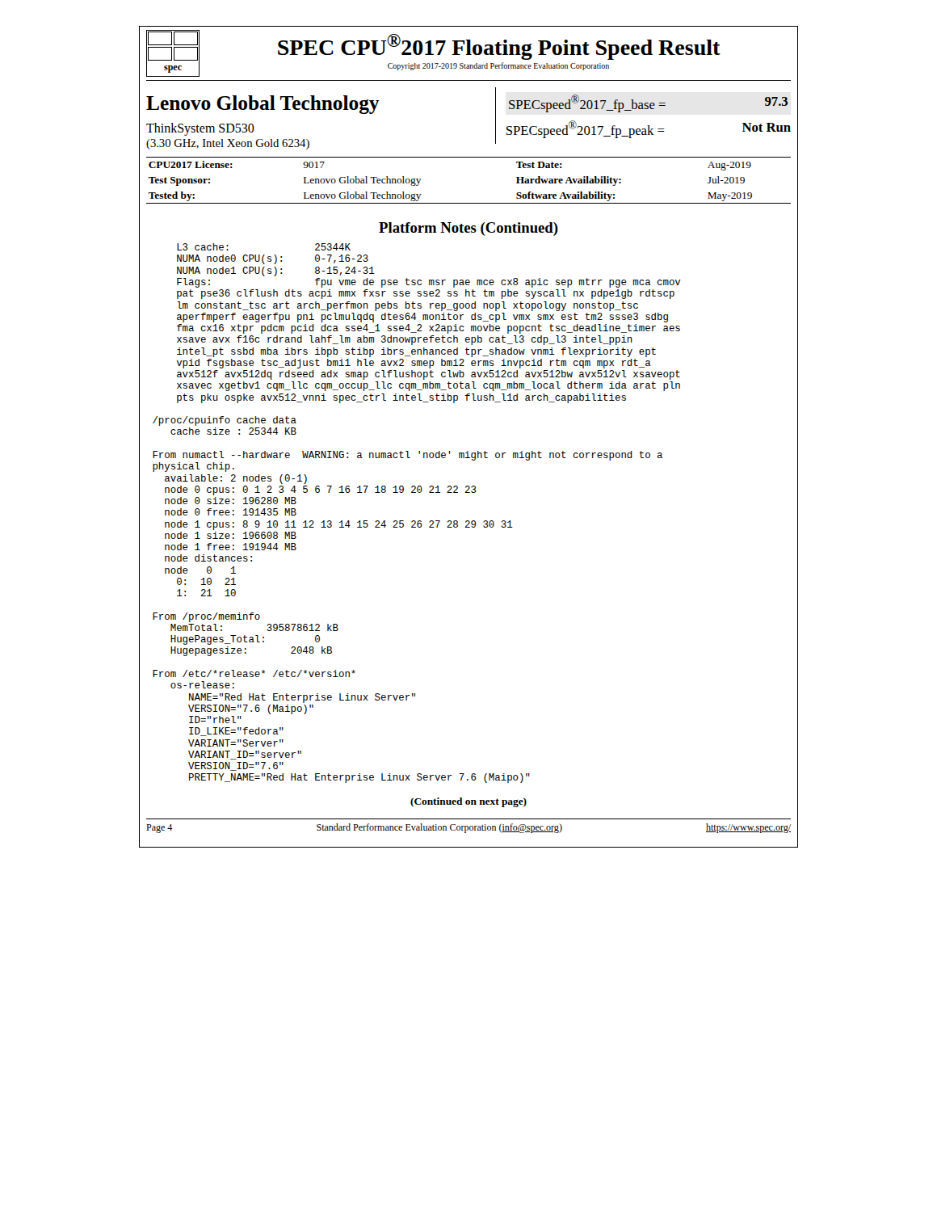spec
SPEC CPU®2017 Floating Point Speed Result
Copyright 2017-2019 Standard Performance Evaluation Corporation
Lenovo Global Technology
ThinkSystem SD530
(3.30 GHz, Intel Xeon Gold 6234)
SPECspeed®2017_fp_base = 97.3
SPECspeed®2017_fp_peak = Not Run
| CPU2017 License: | 9017 | Test Date: | Aug-2019 |
| Test Sponsor: | Lenovo Global Technology | Hardware Availability: | Jul-2019 |
| Tested by: | Lenovo Global Technology | Software Availability: | May-2019 |
Platform Notes (Continued)
     L3 cache:              25344K
     NUMA node0 CPU(s):     0-7,16-23
     NUMA node1 CPU(s):     8-15,24-31
     Flags:                 fpu vme de pse tsc msr pae mce cx8 apic sep mtrr pge mca cmov
     pat pse36 clflush dts acpi mmx fxsr sse sse2 ss ht tm pbe syscall nx pdpe1gb rdtscp
     lm constant_tsc art arch_perfmon pebs bts rep_good nopl xtopology nonstop_tsc
     aperfmperf eagerfpu pni pclmulqdq dtes64 monitor ds_cpl vmx smx est tm2 ssse3 sdbg
     fma cx16 xtpr pdcm pcid dca sse4_1 sse4_2 x2apic movbe popcnt tsc_deadline_timer aes
     xsave avx f16c rdrand lahf_lm abm 3dnowprefetch epb cat_l3 cdp_l3 intel_ppin
     intel_pt ssbd mba ibrs ibpb stibp ibrs_enhanced tpr_shadow vnmi flexpriority ept
     vpid fsgsbase tsc_adjust bmi1 hle avx2 smep bmi2 erms invpcid rtm cqm mpx rdt_a
     avx512f avx512dq rdseed adx smap clflushopt clwb avx512cd avx512bw avx512vl xsaveopt
     xsavec xgetbv1 cqm_llc cqm_occup_llc cqm_mbm_total cqm_mbm_local dtherm ida arat pln
     pts pku ospke avx512_vnni spec_ctrl intel_stibp flush_l1d arch_capabilities

 /proc/cpuinfo cache data
    cache size : 25344 KB

 From numactl --hardware  WARNING: a numactl 'node' might or might not correspond to a
 physical chip.
   available: 2 nodes (0-1)
   node 0 cpus: 0 1 2 3 4 5 6 7 16 17 18 19 20 21 22 23
   node 0 size: 196280 MB
   node 0 free: 191435 MB
   node 1 cpus: 8 9 10 11 12 13 14 15 24 25 26 27 28 29 30 31
   node 1 size: 196608 MB
   node 1 free: 191944 MB
   node distances:
   node   0   1
     0:  10  21
     1:  21  10

 From /proc/meminfo
    MemTotal:       395878612 kB
    HugePages_Total:        0
    Hugepagesize:       2048 kB

 From /etc/*release* /etc/*version*
    os-release:
       NAME="Red Hat Enterprise Linux Server"
       VERSION="7.6 (Maipo)"
       ID="rhel"
       ID_LIKE="fedora"
       VARIANT="Server"
       VARIANT_ID="server"
       VERSION_ID="7.6"
       PRETTY_NAME="Red Hat Enterprise Linux Server 7.6 (Maipo)"
(Continued on next page)
Page 4 Standard Performance Evaluation Corporation (info@spec.org) https://www.spec.org/